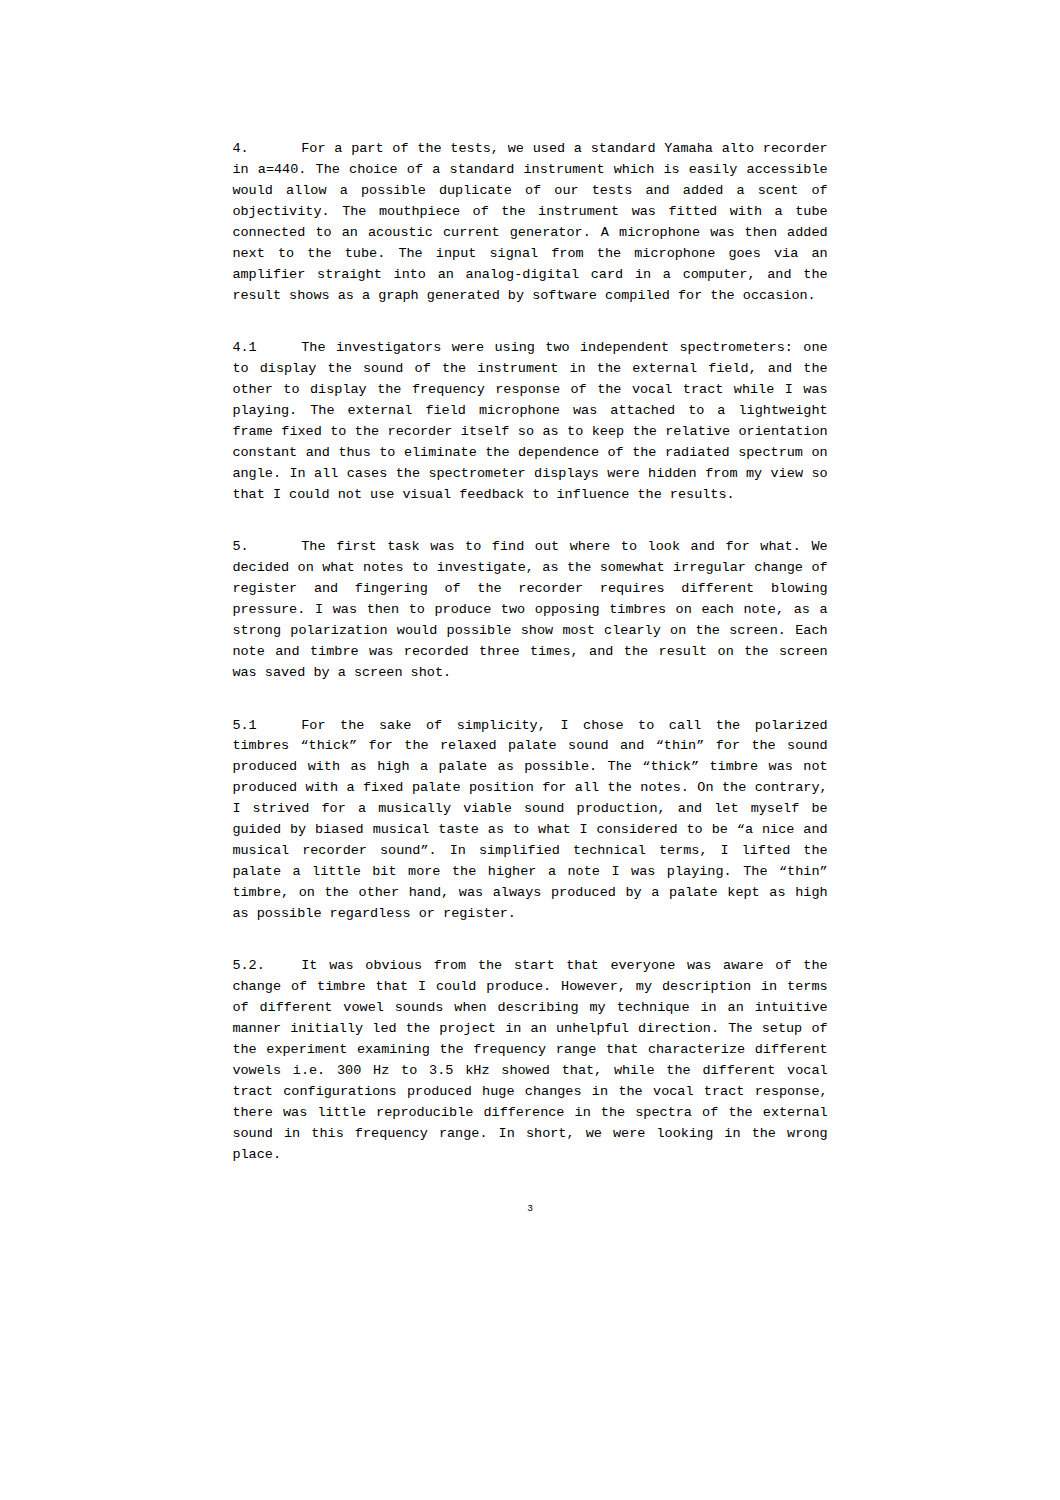4. For a part of the tests, we used a standard Yamaha alto recorder in a=440. The choice of a standard instrument which is easily accessible would allow a possible duplicate of our tests and added a scent of objectivity. The mouthpiece of the instrument was fitted with a tube connected to an acoustic current generator. A microphone was then added next to the tube. The input signal from the microphone goes via an amplifier straight into an analog-digital card in a computer, and the result shows as a graph generated by software compiled for the occasion.
4.1 The investigators were using two independent spectrometers: one to display the sound of the instrument in the external field, and the other to display the frequency response of the vocal tract while I was playing. The external field microphone was attached to a lightweight frame fixed to the recorder itself so as to keep the relative orientation constant and thus to eliminate the dependence of the radiated spectrum on angle. In all cases the spectrometer displays were hidden from my view so that I could not use visual feedback to influence the results.
5. The first task was to find out where to look and for what. We decided on what notes to investigate, as the somewhat irregular change of register and fingering of the recorder requires different blowing pressure. I was then to produce two opposing timbres on each note, as a strong polarization would possible show most clearly on the screen. Each note and timbre was recorded three times, and the result on the screen was saved by a screen shot.
5.1 For the sake of simplicity, I chose to call the polarized timbres “thick” for the relaxed palate sound and “thin” for the sound produced with as high a palate as possible. The “thick” timbre was not produced with a fixed palate position for all the notes. On the contrary, I strived for a musically viable sound production, and let myself be guided by biased musical taste as to what I considered to be “a nice and musical recorder sound”. In simplified technical terms, I lifted the palate a little bit more the higher a note I was playing. The “thin” timbre, on the other hand, was always produced by a palate kept as high as possible regardless or register.
5.2. It was obvious from the start that everyone was aware of the change of timbre that I could produce. However, my description in terms of different vowel sounds when describing my technique in an intuitive manner initially led the project in an unhelpful direction. The setup of the experiment examining the frequency range that characterize different vowels i.e. 300 Hz to 3.5 kHz showed that, while the different vocal tract configurations produced huge changes in the vocal tract response, there was little reproducible difference in the spectra of the external sound in this frequency range. In short, we were looking in the wrong place.
3